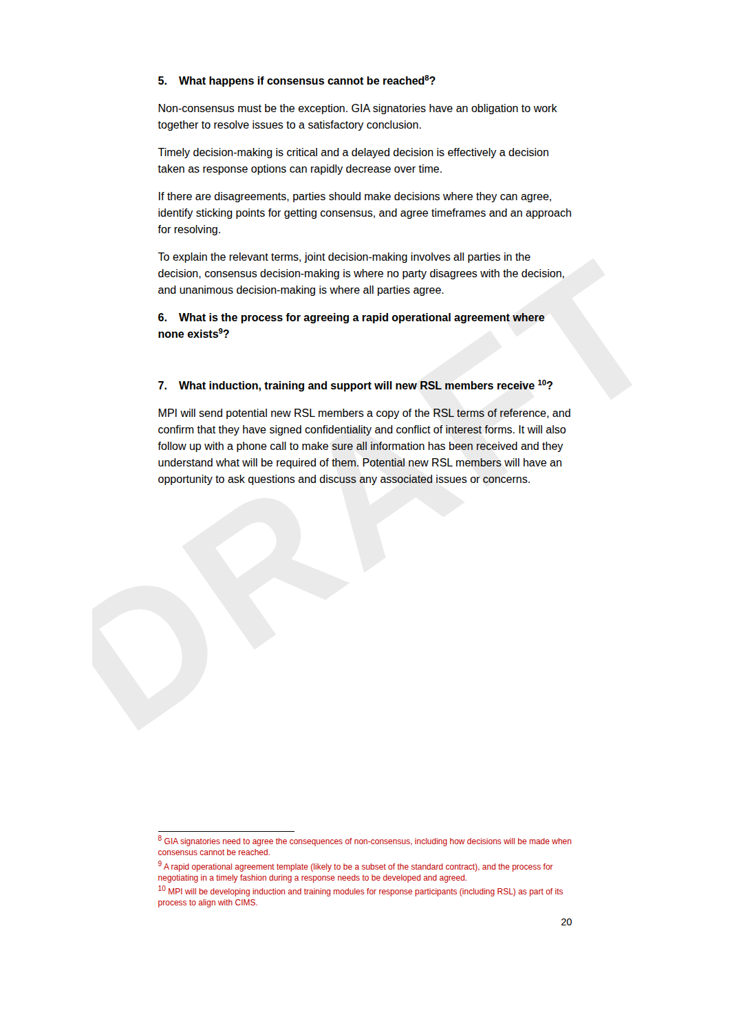DRAFT
5. What happens if consensus cannot be reached8?
Non-consensus must be the exception. GIA signatories have an obligation to work together to resolve issues to a satisfactory conclusion.
Timely decision-making is critical and a delayed decision is effectively a decision taken as response options can rapidly decrease over time.
If there are disagreements, parties should make decisions where they can agree, identify sticking points for getting consensus, and agree timeframes and an approach for resolving.
To explain the relevant terms, joint decision-making involves all parties in the decision, consensus decision-making is where no party disagrees with the decision, and unanimous decision-making is where all parties agree.
6. What is the process for agreeing a rapid operational agreement where none exists9?
7. What induction, training and support will new RSL members receive 10?
MPI will send potential new RSL members a copy of the RSL terms of reference, and confirm that they have signed confidentiality and conflict of interest forms. It will also follow up with a phone call to make sure all information has been received and they understand what will be required of them. Potential new RSL members will have an opportunity to ask questions and discuss any associated issues or concerns.
8 GIA signatories need to agree the consequences of non-consensus, including how decisions will be made when consensus cannot be reached.
9 A rapid operational agreement template (likely to be a subset of the standard contract), and the process for negotiating in a timely fashion during a response needs to be developed and agreed.
10 MPI will be developing induction and training modules for response participants (including RSL) as part of its process to align with CIMS.
20